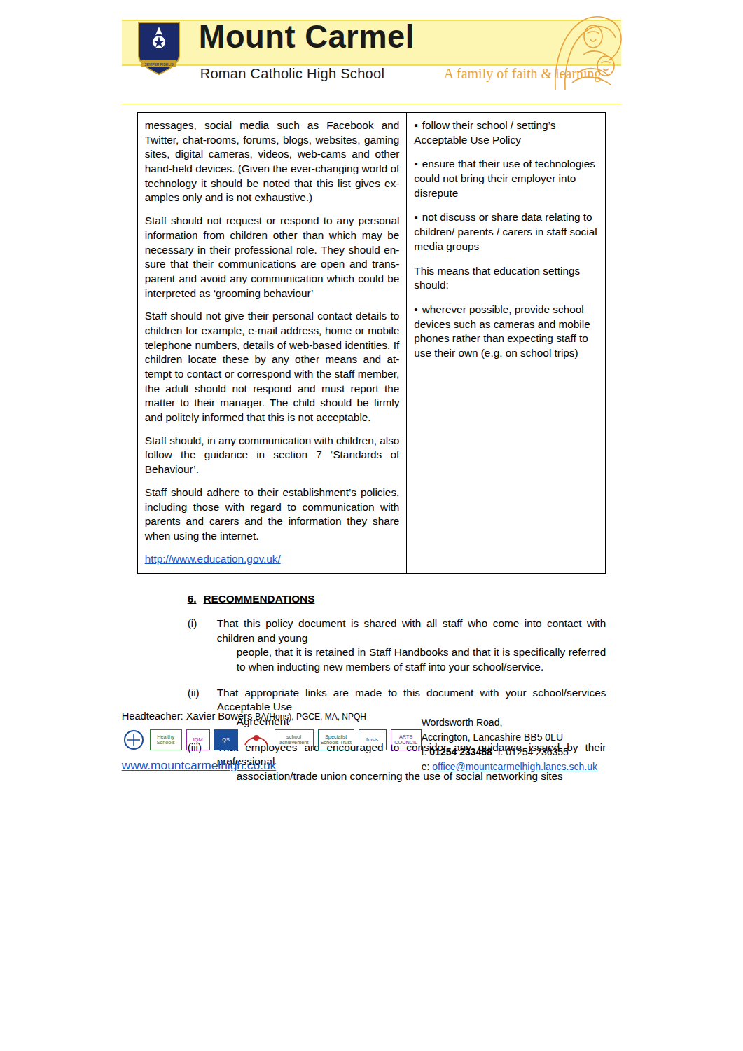SEMPER FIDELIS
Mount Carmel
Roman Catholic High School
A family of faith & learning
| messages, social media such as Facebook and Twitter, chat-rooms, forums, blogs, websites, gaming sites, digital cameras, videos, web-cams and other hand-held devices. (Given the ever-changing world of technology it should be noted that this list gives examples only and is not exhaustive.) Staff should not request or respond to any personal information from children other than which may be necessary in their professional role. They should ensure that their communications are open and transparent and avoid any communication which could be interpreted as ‘grooming behaviour’ Staff should not give their personal contact details to children for example, e-mail address, home or mobile telephone numbers, details of web-based identities. If children locate these by any other means and attempt to contact or correspond with the staff member, the adult should not respond and must report the matter to their manager. The child should be firmly and politely informed that this is not acceptable. Staff should, in any communication with children, also follow the guidance in section 7 ‘Standards of Behaviour’. Staff should adhere to their establishment’s policies, including those with regard to communication with parents and carers and the information they share when using the internet. http://www.education.gov.uk/ | follow their school / setting’s Acceptable Use Policy ensure that their use of technologies could not bring their employer into disrepute not discuss or share data relating to children/ parents / carers in staff social media groups This means that education settings should: wherever possible, provide school devices such as cameras and mobile phones rather than expecting staff to use their own (e.g. on school trips) |
6. RECOMMENDATIONS
(i) That this policy document is shared with all staff who come into contact with children and young people, that it is retained in Staff Handbooks and that it is specifically referred to when inducting new members of staff into your school/service.
(ii) That appropriate links are made to this document with your school/services Acceptable Use Agreement
(iii) That employees are encouraged to consider any guidance issued by their professional association/trade union concerning the use of social networking sites
Headteacher: Xavier Bowers BA(Hons), PGCE, MA, NPQH
Healthy
Schools
IQM
QS
school
achievement
Specialist
Schools Trust
fmsis
ARTS
COUNCIL
www.mountcarmelhigh.co.uk
Wordsworth Road,
Accrington, Lancashire BB5 0LU
t: 01254 233458 f: 01254 236355
e: office@mountcarmelhigh.lancs.sch.uk